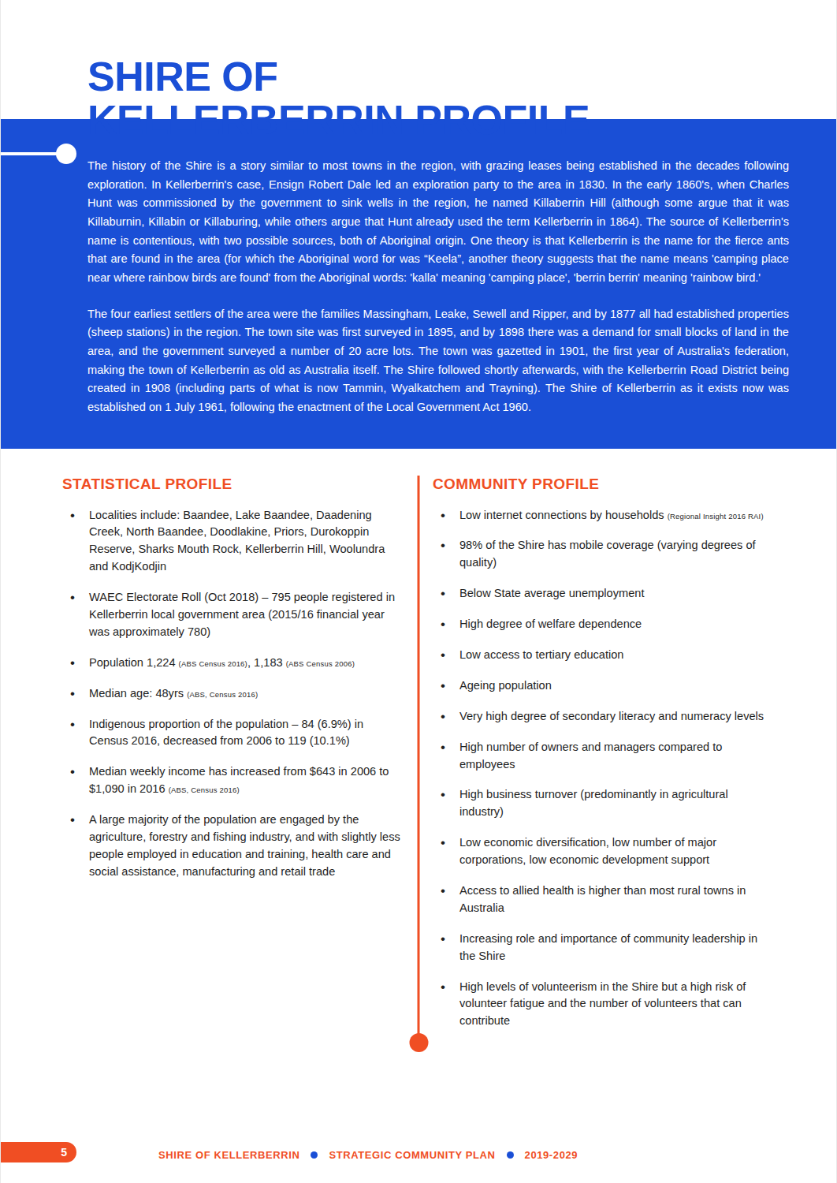SHIRE OF
KELLERBERRIN PROFILE
The history of the Shire is a story similar to most towns in the region, with grazing leases being established in the decades following exploration. In Kellerberrin's case, Ensign Robert Dale led an exploration party to the area in 1830. In the early 1860's, when Charles Hunt was commissioned by the government to sink wells in the region, he named Killaberrin Hill (although some argue that it was Killaburnin, Killabin or Killaburing, while others argue that Hunt already used the term Kellerberrin in 1864). The source of Kellerberrin's name is contentious, with two possible sources, both of Aboriginal origin. One theory is that Kellerberrin is the name for the fierce ants that are found in the area (for which the Aboriginal word for was “Keela”, another theory suggests that the name means 'camping place near where rainbow birds are found' from the Aboriginal words: 'kalla' meaning 'camping place', 'berrin berrin' meaning 'rainbow bird.'
The four earliest settlers of the area were the families Massingham, Leake, Sewell and Ripper, and by 1877 all had established properties (sheep stations) in the region. The town site was first surveyed in 1895, and by 1898 there was a demand for small blocks of land in the area, and the government surveyed a number of 20 acre lots. The town was gazetted in 1901, the first year of Australia's federation, making the town of Kellerberrin as old as Australia itself. The Shire followed shortly afterwards, with the Kellerberrin Road District being created in 1908 (including parts of what is now Tammin, Wyalkatchem and Trayning). The Shire of Kellerberrin as it exists now was established on 1 July 1961, following the enactment of the Local Government Act 1960.
STATISTICAL PROFILE
Localities include: Baandee, Lake Baandee, Daadening Creek, North Baandee, Doodlakine, Priors, Durokoppin Reserve, Sharks Mouth Rock, Kellerberrin Hill, Woolundra and KodjKodjin
WAEC Electorate Roll (Oct 2018) – 795 people registered in Kellerberrin local government area (2015/16 financial year was approximately 780)
Population 1,224 (ABS Census 2016), 1,183 (ABS Census 2006)
Median age: 48yrs (ABS, Census 2016)
Indigenous proportion of the population – 84 (6.9%) in Census 2016, decreased from 2006 to 119 (10.1%)
Median weekly income has increased from $643 in 2006 to $1,090 in 2016 (ABS, Census 2016)
A large majority of the population are engaged by the agriculture, forestry and fishing industry, and with slightly less people employed in education and training, health care and social assistance, manufacturing and retail trade
COMMUNITY PROFILE
Low internet connections by households (Regional Insight 2016 RAI)
98% of the Shire has mobile coverage (varying degrees of quality)
Below State average unemployment
High degree of welfare dependence
Low access to tertiary education
Ageing population
Very high degree of secondary literacy and numeracy levels
High number of owners and managers compared to employees
High business turnover (predominantly in agricultural industry)
Low economic diversification, low number of major corporations, low economic development support
Access to allied health is higher than most rural towns in Australia
Increasing role and importance of community leadership in the Shire
High levels of volunteerism in the Shire but a high risk of volunteer fatigue and the number of volunteers that can contribute
5
SHIRE OF KELLERBERRIN STRATEGIC COMMUNITY PLAN 2019-2029